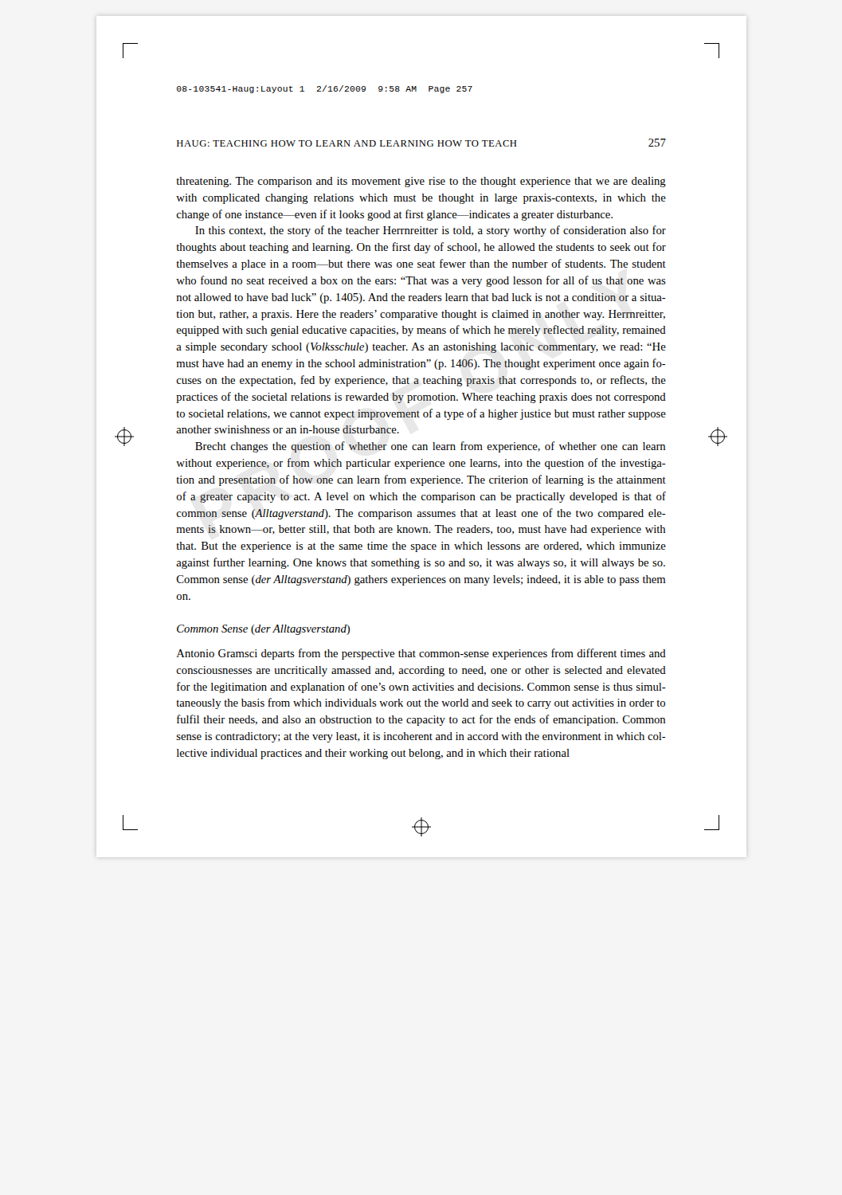08-103541-Haug:Layout 1 2/16/2009 9:58 AM Page 257
Haug: Teaching How to Learn and Learning How to Teach 257
PROOF ONLY
threatening. The comparison and its movement give rise to the thought experience that we are dealing with complicated changing relations which must be thought in large praxis-contexts, in which the change of one instance—even if it looks good at first glance—indicates a greater disturbance.
In this context, the story of the teacher Herrnreitter is told, a story worthy of consideration also for thoughts about teaching and learning. On the first day of school, he allowed the students to seek out for themselves a place in a room—but there was one seat fewer than the number of students. The student who found no seat received a box on the ears: “That was a very good lesson for all of us that one was not allowed to have bad luck” (p. 1405). And the readers learn that bad luck is not a condition or a situation but, rather, a praxis. Here the readers’ comparative thought is claimed in another way. Herrnreitter, equipped with such genial educative capacities, by means of which he merely reflected reality, remained a simple secondary school (Volksschule) teacher. As an astonishing laconic commentary, we read: “He must have had an enemy in the school administration” (p. 1406). The thought experiment once again focuses on the expectation, fed by experience, that a teaching praxis that corresponds to, or reflects, the practices of the societal relations is rewarded by promotion. Where teaching praxis does not correspond to societal relations, we cannot expect improvement of a type of a higher justice but must rather suppose another swinishness or an in-house disturbance.
Brecht changes the question of whether one can learn from experience, of whether one can learn without experience, or from which particular experience one learns, into the question of the investigation and presentation of how one can learn from experience. The criterion of learning is the attainment of a greater capacity to act. A level on which the comparison can be practically developed is that of common sense (Alltagverstand). The comparison assumes that at least one of the two compared elements is known—or, better still, that both are known. The readers, too, must have had experience with that. But the experience is at the same time the space in which lessons are ordered, which immunize against further learning. One knows that something is so and so, it was always so, it will always be so. Common sense (der Alltagsverstand) gathers experiences on many levels; indeed, it is able to pass them on.
Common Sense (der Alltagsverstand)
Antonio Gramsci departs from the perspective that common-sense experiences from different times and consciousnesses are uncritically amassed and, according to need, one or other is selected and elevated for the legitimation and explanation of one’s own activities and decisions. Common sense is thus simultaneously the basis from which individuals work out the world and seek to carry out activities in order to fulfil their needs, and also an obstruction to the capacity to act for the ends of emancipation. Common sense is contradictory; at the very least, it is incoherent and in accord with the environment in which collective individual practices and their working out belong, and in which their rational